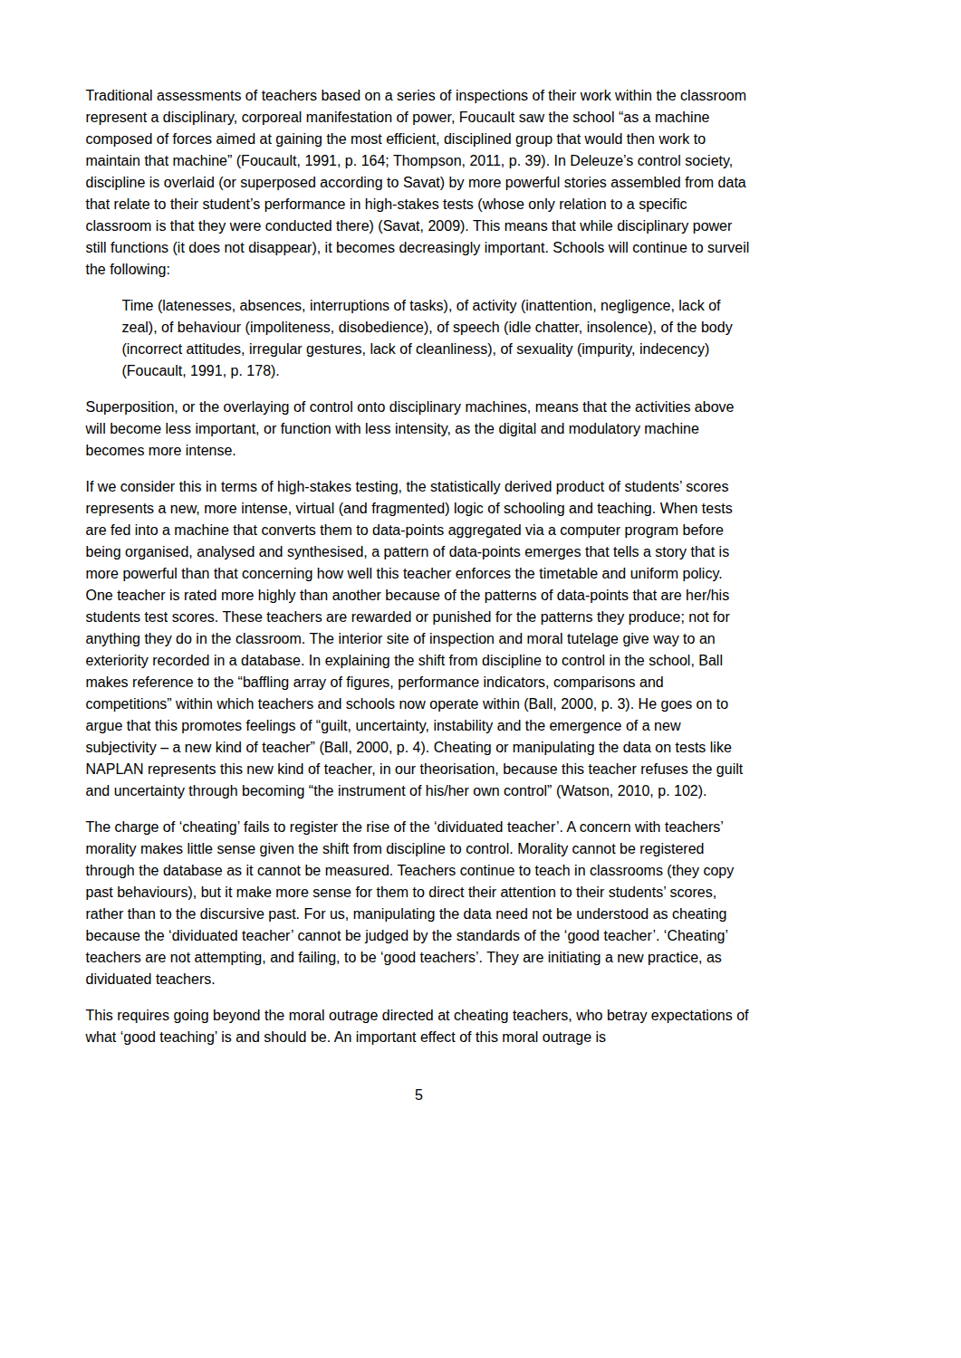Traditional assessments of teachers based on a series of inspections of their work within the classroom represent a disciplinary, corporeal manifestation of power, Foucault saw the school “as a machine composed of forces aimed at gaining the most efficient, disciplined group that would then work to maintain that machine” (Foucault, 1991, p. 164; Thompson, 2011, p. 39). In Deleuze’s control society, discipline is overlaid (or superposed according to Savat) by more powerful stories assembled from data that relate to their student’s performance in high-stakes tests (whose only relation to a specific classroom is that they were conducted there) (Savat, 2009). This means that while disciplinary power still functions (it does not disappear), it becomes decreasingly important. Schools will continue to surveil the following:
Time (latenesses, absences, interruptions of tasks), of activity (inattention, negligence, lack of zeal), of behaviour (impoliteness, disobedience), of speech (idle chatter, insolence), of the body (incorrect attitudes, irregular gestures, lack of cleanliness), of sexuality (impurity, indecency) (Foucault, 1991, p. 178).
Superposition, or the overlaying of control onto disciplinary machines, means that the activities above will become less important, or function with less intensity, as the digital and modulatory machine becomes more intense.
If we consider this in terms of high-stakes testing, the statistically derived product of students’ scores represents a new, more intense, virtual (and fragmented) logic of schooling and teaching. When tests are fed into a machine that converts them to data-points aggregated via a computer program before being organised, analysed and synthesised, a pattern of data-points emerges that tells a story that is more powerful than that concerning how well this teacher enforces the timetable and uniform policy. One teacher is rated more highly than another because of the patterns of data-points that are her/his students test scores. These teachers are rewarded or punished for the patterns they produce; not for anything they do in the classroom. The interior site of inspection and moral tutelage give way to an exteriority recorded in a database. In explaining the shift from discipline to control in the school, Ball makes reference to the “baffling array of figures, performance indicators, comparisons and competitions” within which teachers and schools now operate within (Ball, 2000, p. 3). He goes on to argue that this promotes feelings of “guilt, uncertainty, instability and the emergence of a new subjectivity – a new kind of teacher” (Ball, 2000, p. 4). Cheating or manipulating the data on tests like NAPLAN represents this new kind of teacher, in our theorisation, because this teacher refuses the guilt and uncertainty through becoming “the instrument of his/her own control” (Watson, 2010, p. 102).
The charge of ‘cheating’ fails to register the rise of the ‘dividuated teacher’. A concern with teachers’ morality makes little sense given the shift from discipline to control. Morality cannot be registered through the database as it cannot be measured. Teachers continue to teach in classrooms (they copy past behaviours), but it make more sense for them to direct their attention to their students’ scores, rather than to the discursive past. For us, manipulating the data need not be understood as cheating because the ‘dividuated teacher’ cannot be judged by the standards of the ‘good teacher’. ‘Cheating’ teachers are not attempting, and failing, to be ‘good teachers’. They are initiating a new practice, as dividuated teachers.
This requires going beyond the moral outrage directed at cheating teachers, who betray expectations of what ‘good teaching’ is and should be. An important effect of this moral outrage is
5